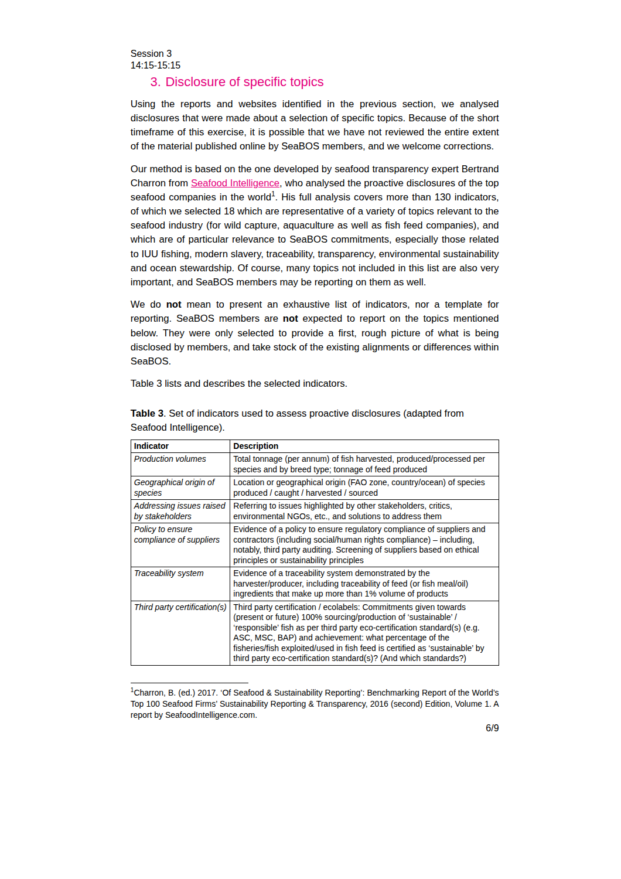Session 3
14:15-15:15
3. Disclosure of specific topics
Using the reports and websites identified in the previous section, we analysed disclosures that were made about a selection of specific topics. Because of the short timeframe of this exercise, it is possible that we have not reviewed the entire extent of the material published online by SeaBOS members, and we welcome corrections.
Our method is based on the one developed by seafood transparency expert Bertrand Charron from Seafood Intelligence, who analysed the proactive disclosures of the top seafood companies in the world1. His full analysis covers more than 130 indicators, of which we selected 18 which are representative of a variety of topics relevant to the seafood industry (for wild capture, aquaculture as well as fish feed companies), and which are of particular relevance to SeaBOS commitments, especially those related to IUU fishing, modern slavery, traceability, transparency, environmental sustainability and ocean stewardship. Of course, many topics not included in this list are also very important, and SeaBOS members may be reporting on them as well.
We do not mean to present an exhaustive list of indicators, nor a template for reporting. SeaBOS members are not expected to report on the topics mentioned below. They were only selected to provide a first, rough picture of what is being disclosed by members, and take stock of the existing alignments or differences within SeaBOS.
Table 3 lists and describes the selected indicators.
Table 3. Set of indicators used to assess proactive disclosures (adapted from Seafood Intelligence).
| Indicator | Description |
| --- | --- |
| Production volumes | Total tonnage (per annum) of fish harvested, produced/processed per species and by breed type; tonnage of feed produced |
| Geographical origin of species | Location or geographical origin (FAO zone, country/ocean) of species produced / caught / harvested / sourced |
| Addressing issues raised by stakeholders | Referring to issues highlighted by other stakeholders, critics, environmental NGOs, etc., and solutions to address them |
| Policy to ensure compliance of suppliers | Evidence of a policy to ensure regulatory compliance of suppliers and contractors (including social/human rights compliance) – including, notably, third party auditing. Screening of suppliers based on ethical principles or sustainability principles |
| Traceability system | Evidence of a traceability system demonstrated by the harvester/producer, including traceability of feed (or fish meal/oil) ingredients that make up more than 1% volume of products |
| Third party certification(s) | Third party certification / ecolabels: Commitments given towards (present or future) 100% sourcing/production of ‘sustainable’ / ‘responsible’ fish as per third party eco-certification standard(s) (e.g. ASC, MSC, BAP) and achievement: what percentage of the fisheries/fish exploited/used in fish feed is certified as ‘sustainable’ by third party eco-certification standard(s)? (And which standards?) |
1Charron, B. (ed.) 2017. ‘Of Seafood & Sustainability Reporting’: Benchmarking Report of the World’s Top 100 Seafood Firms’ Sustainability Reporting & Transparency, 2016 (second) Edition, Volume 1. A report by SeafoodIntelligence.com.
6/9